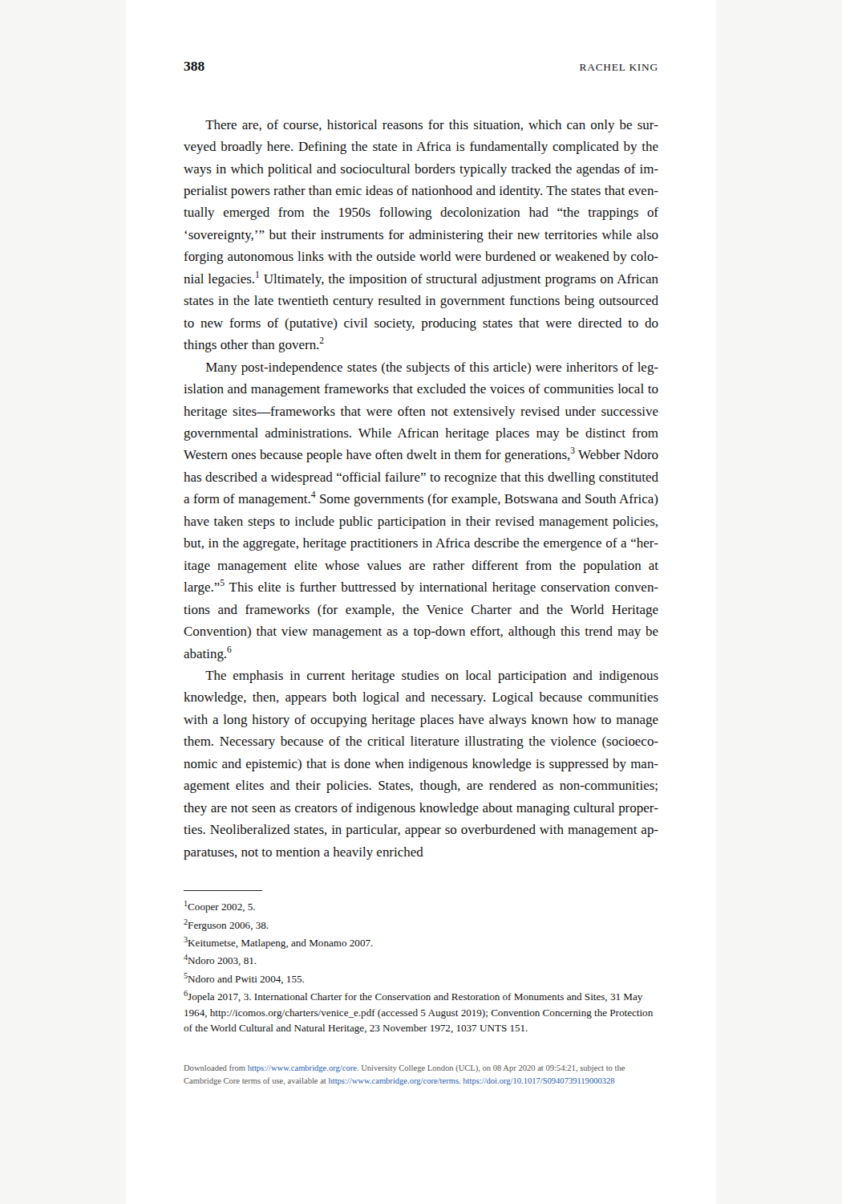388 Rachel King
There are, of course, historical reasons for this situation, which can only be surveyed broadly here. Defining the state in Africa is fundamentally complicated by the ways in which political and sociocultural borders typically tracked the agendas of imperialist powers rather than emic ideas of nationhood and identity. The states that eventually emerged from the 1950s following decolonization had “the trappings of ‘sovereignty,’” but their instruments for administering their new territories while also forging autonomous links with the outside world were burdened or weakened by colonial legacies.1 Ultimately, the imposition of structural adjustment programs on African states in the late twentieth century resulted in government functions being outsourced to new forms of (putative) civil society, producing states that were directed to do things other than govern.2
Many post-independence states (the subjects of this article) were inheritors of legislation and management frameworks that excluded the voices of communities local to heritage sites—frameworks that were often not extensively revised under successive governmental administrations. While African heritage places may be distinct from Western ones because people have often dwelt in them for generations,3 Webber Ndoro has described a widespread “official failure” to recognize that this dwelling constituted a form of management.4 Some governments (for example, Botswana and South Africa) have taken steps to include public participation in their revised management policies, but, in the aggregate, heritage practitioners in Africa describe the emergence of a “heritage management elite whose values are rather different from the population at large.”5 This elite is further buttressed by international heritage conservation conventions and frameworks (for example, the Venice Charter and the World Heritage Convention) that view management as a top-down effort, although this trend may be abating.6
The emphasis in current heritage studies on local participation and indigenous knowledge, then, appears both logical and necessary. Logical because communities with a long history of occupying heritage places have always known how to manage them. Necessary because of the critical literature illustrating the violence (socioeconomic and epistemic) that is done when indigenous knowledge is suppressed by management elites and their policies. States, though, are rendered as non-communities; they are not seen as creators of indigenous knowledge about managing cultural properties. Neoliberalized states, in particular, appear so overburdened with management apparatuses, not to mention a heavily enriched
1 Cooper 2002, 5.
2 Ferguson 2006, 38.
3 Keitumetse, Matlapeng, and Monamo 2007.
4 Ndoro 2003, 81.
5 Ndoro and Pwiti 2004, 155.
6 Jopela 2017, 3. International Charter for the Conservation and Restoration of Monuments and Sites, 31 May 1964, http://icomos.org/charters/venice_e.pdf (accessed 5 August 2019); Convention Concerning the Protection of the World Cultural and Natural Heritage, 23 November 1972, 1037 UNTS 151.
Downloaded from https://www.cambridge.org/core. University College London (UCL), on 08 Apr 2020 at 09:54:21, subject to the Cambridge Core terms of use, available at https://www.cambridge.org/core/terms. https://doi.org/10.1017/S0940739119000328